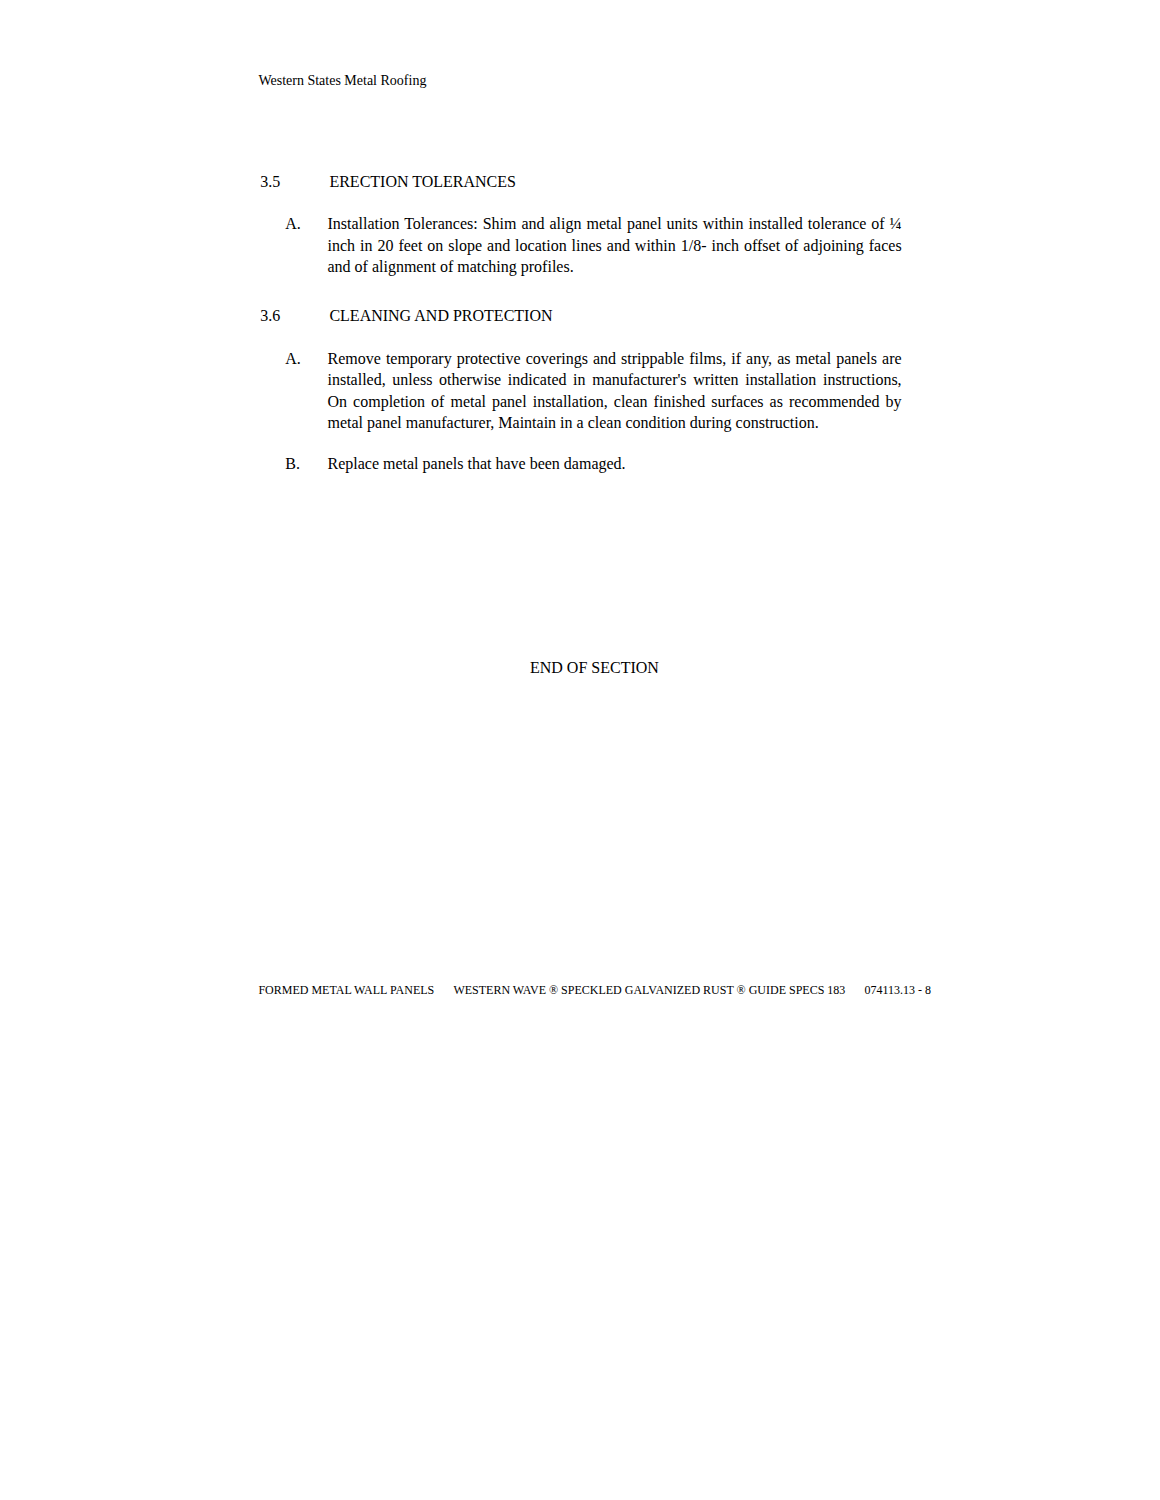Western States Metal Roofing
3.5 ERECTION TOLERANCES
A. Installation Tolerances: Shim and align metal panel units within installed tolerance of ¼ inch in 20 feet on slope and location lines and within 1/8- inch offset of adjoining faces and of alignment of matching profiles.
3.6 CLEANING AND PROTECTION
A. Remove temporary protective coverings and strippable films, if any, as metal panels are installed, unless otherwise indicated in manufacturer's written installation instructions, On completion of metal panel installation, clean finished surfaces as recommended by metal panel manufacturer, Maintain in a clean condition during construction.
B. Replace metal panels that have been damaged.
END OF SECTION
FORMED METAL WALL PANELS WESTERN WAVE ® SPECKLED GALVANIZED RUST ® GUIDE SPECS 183 074113.13 - 8